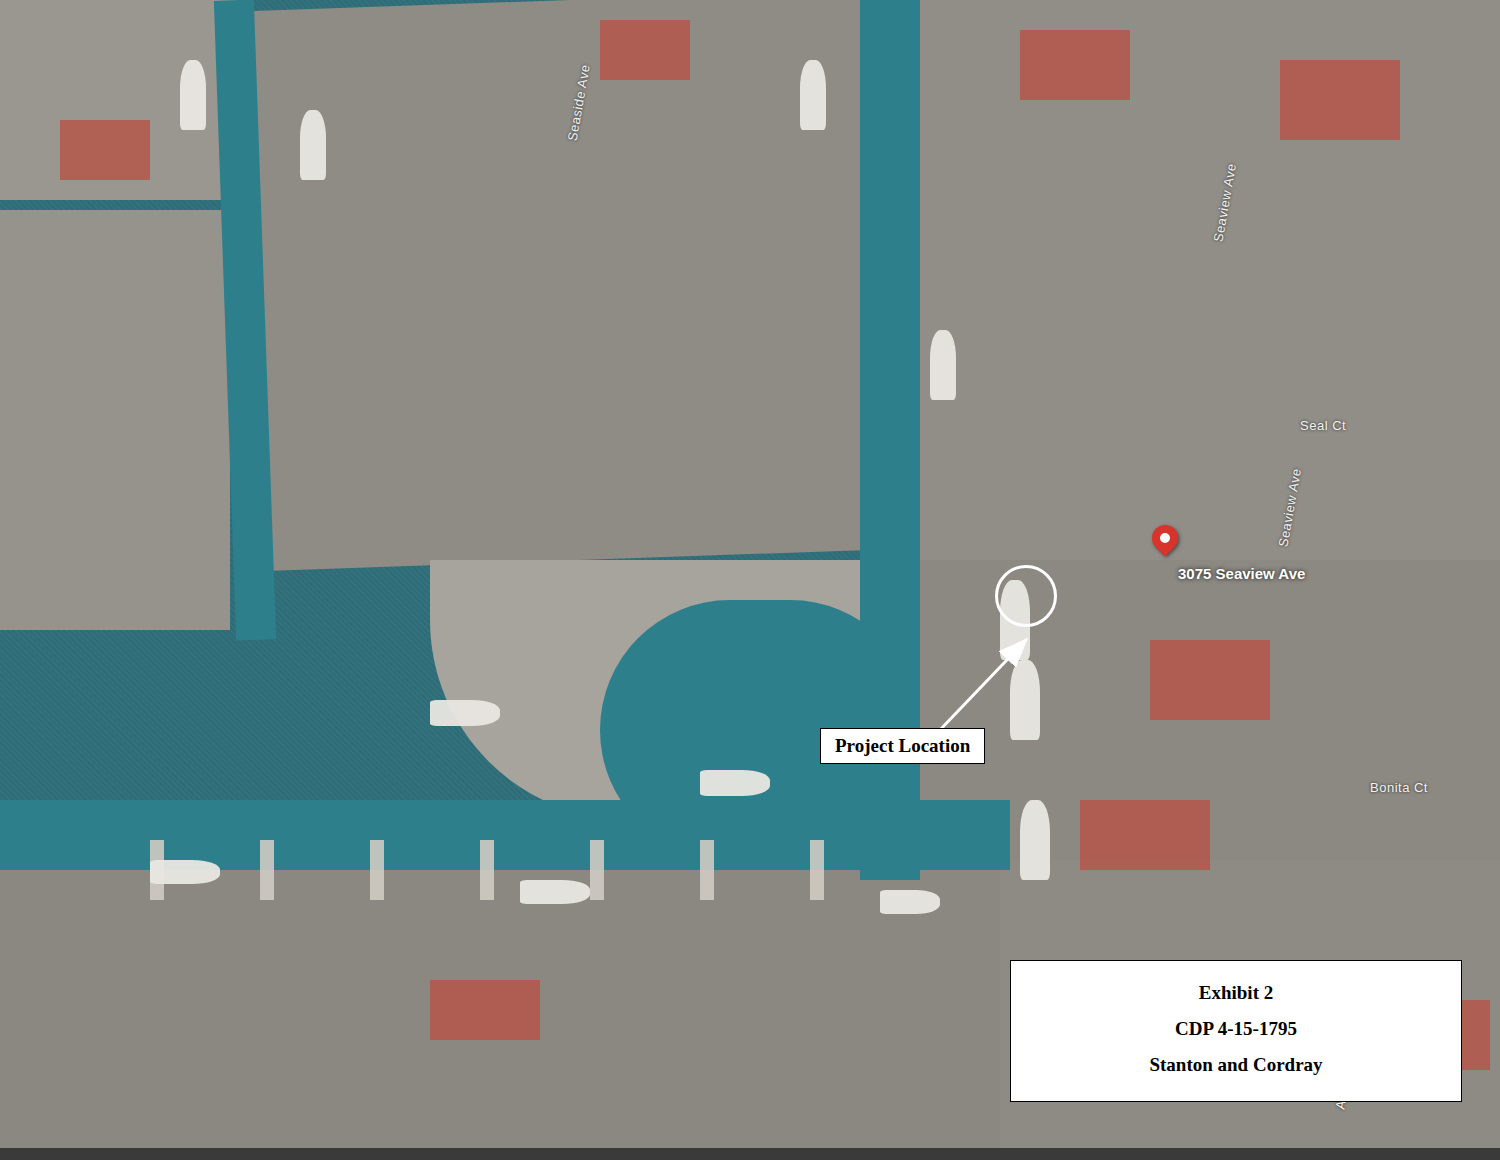Seaside Ave
Seaview Ave
Seaview Ave
Seal Ct
Bonita Ct
Ave
3075 Seaview Ave
Project Location
Exhibit 2
CDP 4-15-1795
Stanton and Cordray